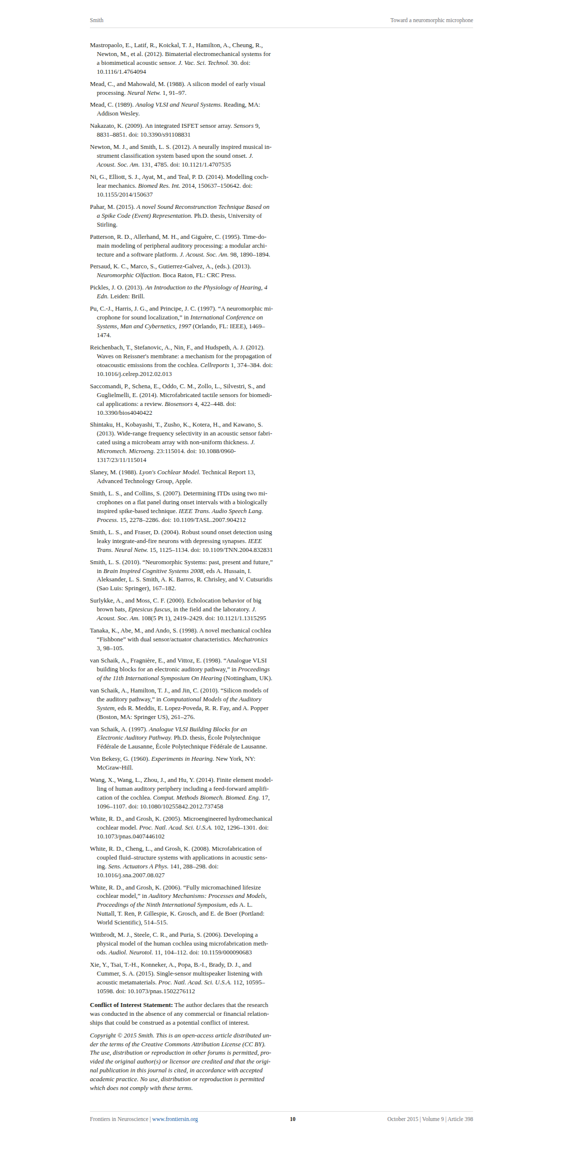Smith Toward a neuromorphic microphone
Mastropaolo, E., Latif, R., Koickal, T. J., Hamilton, A., Cheung, R., Newton, M., et al. (2012). Bimaterial electromechanical systems for a biomimetical acoustic sensor. J. Vac. Sci. Technol. 30. doi: 10.1116/1.4764094
Mead, C., and Mahowald, M. (1988). A silicon model of early visual processing. Neural Netw. 1, 91–97.
Mead, C. (1989). Analog VLSI and Neural Systems. Reading, MA: Addison Wesley.
Nakazato, K. (2009). An integrated ISFET sensor array. Sensors 9, 8831–8851. doi: 10.3390/s91108831
Newton, M. J., and Smith, L. S. (2012). A neurally inspired musical instrument classification system based upon the sound onset. J. Acoust. Soc. Am. 131, 4785. doi: 10.1121/1.4707535
Ni, G., Elliott, S. J., Ayat, M., and Teal, P. D. (2014). Modelling cochlear mechanics. Biomed Res. Int. 2014, 150637–150642. doi: 10.1155/2014/150637
Pahar, M. (2015). A novel Sound Reconstrunction Technique Based on a Spike Code (Event) Representation. Ph.D. thesis, University of Stirling.
Patterson, R. D., Allerhand, M. H., and Giguère, C. (1995). Time-domain modeling of peripheral auditory processing: a modular architecture and a software platform. J. Acoust. Soc. Am. 98, 1890–1894.
Persaud, K. C., Marco, S., Gutierrez-Galvez, A., (eds.). (2013). Neuromorphic Olfaction. Boca Raton, FL: CRC Press.
Pickles, J. O. (2013). An Introduction to the Physiology of Hearing, 4 Edn. Leiden: Brill.
Pu, C.-J., Harris, J. G., and Principe, J. C. (1997). “A neuromorphic microphone for sound localization,” in International Conference on Systems, Man and Cybernetics, 1997 (Orlando, FL: IEEE), 1469–1474.
Reichenbach, T., Stefanovic, A., Nin, F., and Hudspeth, A. J. (2012). Waves on Reissner's membrane: a mechanism for the propagation of otoacoustic emissions from the cochlea. Cellreports 1, 374–384. doi: 10.1016/j.celrep.2012.02.013
Saccomandi, P., Schena, E., Oddo, C. M., Zollo, L., Silvestri, S., and Guglielmelli, E. (2014). Microfabricated tactile sensors for biomedical applications: a review. Biosensors 4, 422–448. doi: 10.3390/bios4040422
Shintaku, H., Kobayashi, T., Zusho, K., Kotera, H., and Kawano, S. (2013). Wide-range frequency selectivity in an acoustic sensor fabricated using a microbeam array with non-uniform thickness. J. Micromech. Microeng. 23:115014. doi: 10.1088/0960-1317/23/11/115014
Slaney, M. (1988). Lyon's Cochlear Model. Technical Report 13, Advanced Technology Group, Apple.
Smith, L. S., and Collins, S. (2007). Determining ITDs using two microphones on a flat panel during onset intervals with a biologically inspired spike-based technique. IEEE Trans. Audio Speech Lang. Process. 15, 2278–2286. doi: 10.1109/TASL.2007.904212
Smith, L. S., and Fraser, D. (2004). Robust sound onset detection using leaky integrate-and-fire neurons with depressing synapses. IEEE Trans. Neural Netw. 15, 1125–1134. doi: 10.1109/TNN.2004.832831
Smith, L. S. (2010). “Neuromorphic Systems: past, present and future,” in Brain Inspired Cognitive Systems 2008, eds A. Hussain, I. Aleksander, L. S. Smith, A. K. Barros, R. Chrisley, and V. Cutsuridis (Sao Luis: Springer), 167–182.
Surlykke, A., and Moss, C. F. (2000). Echolocation behavior of big brown bats, Eptesicus fuscus, in the field and the laboratory. J. Acoust. Soc. Am. 108(5 Pt 1), 2419–2429. doi: 10.1121/1.1315295
Tanaka, K., Abe, M., and Ando, S. (1998). A novel mechanical cochlea “Fishbone” with dual sensor/actuator characteristics. Mechatronics 3, 98–105.
van Schaik, A., Fragnière, E., and Vittoz, E. (1998). “Analogue VLSI building blocks for an electronic auditory pathway,” in Proceedings of the 11th International Symposium On Hearing (Nottingham, UK).
van Schaik, A., Hamilton, T. J., and Jin, C. (2010). “Silicon models of the auditory pathway,” in Computational Models of the Auditory System, eds R. Meddis, E. Lopez-Poveda, R. R. Fay, and A. Popper (Boston, MA: Springer US), 261–276.
van Schaik, A. (1997). Analogue VLSI Building Blocks for an Electronic Auditory Pathway. Ph.D. thesis, École Polytechnique Fédérale de Lausanne, École Polytechnique Fédérale de Lausanne.
Von Bekesy, G. (1960). Experiments in Hearing. New York, NY: McGraw-Hill.
Wang, X., Wang, L., Zhou, J., and Hu, Y. (2014). Finite element modelling of human auditory periphery including a feed-forward amplification of the cochlea. Comput. Methods Biomech. Biomed. Eng. 17, 1096–1107. doi: 10.1080/10255842.2012.737458
White, R. D., and Grosh, K. (2005). Microengineered hydromechanical cochlear model. Proc. Natl. Acad. Sci. U.S.A. 102, 1296–1301. doi: 10.1073/pnas.0407446102
White, R. D., Cheng, L., and Grosh, K. (2008). Microfabrication of coupled fluid–structure systems with applications in acoustic sensing. Sens. Actuators A Phys. 141, 288–298. doi: 10.1016/j.sna.2007.08.027
White, R. D., and Grosh, K. (2006). “Fully micromachined lifesize cochlear model,” in Auditory Mechanisms: Processes and Models, Proceedings of the Ninth International Symposium, eds A. L. Nuttall, T. Ren, P. Gillespie, K. Grosch, and E. de Boer (Portland: World Scientific), 514–515.
Wittbrodt, M. J., Steele, C. R., and Puria, S. (2006). Developing a physical model of the human cochlea using microfabrication methods. Audiol. Neurotol. 11, 104–112. doi: 10.1159/000090683
Xie, Y., Tsai, T.-H., Konneker, A., Popa, B.-I., Brady, D. J., and Cummer, S. A. (2015). Single-sensor multispeaker listening with acoustic metamaterials. Proc. Natl. Acad. Sci. U.S.A. 112, 10595–10598. doi: 10.1073/pnas.1502276112
Conflict of Interest Statement: The author declares that the research was conducted in the absence of any commercial or financial relationships that could be construed as a potential conflict of interest.
Copyright © 2015 Smith. This is an open-access article distributed under the terms of the Creative Commons Attribution License (CC BY). The use, distribution or reproduction in other forums is permitted, provided the original author(s) or licensor are credited and that the original publication in this journal is cited, in accordance with accepted academic practice. No use, distribution or reproduction is permitted which does not comply with these terms.
Frontiers in Neuroscience | www.frontiersin.org 10 October 2015 | Volume 9 | Article 398